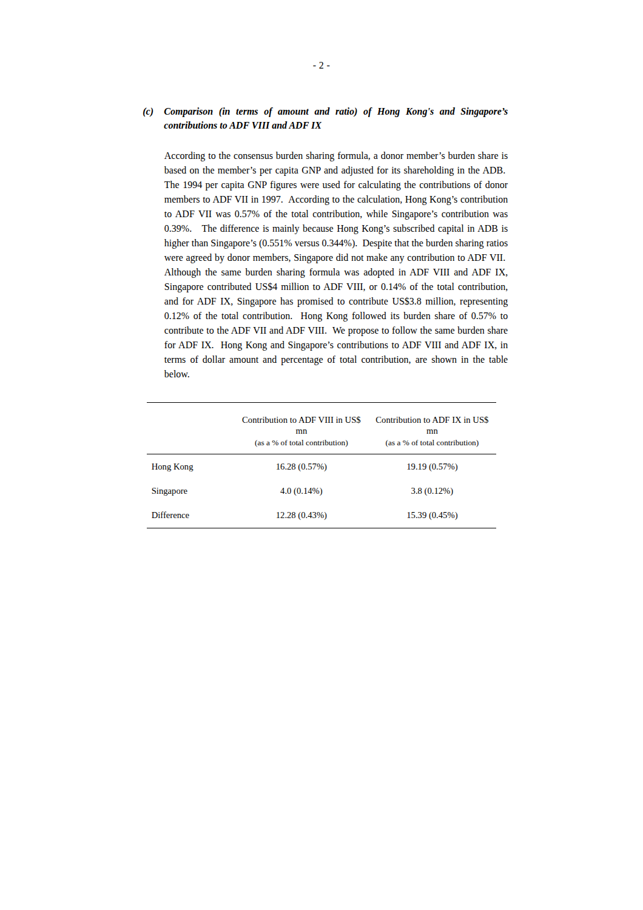- 2 -
(c)
Comparison (in terms of amount and ratio) of Hong Kong's and Singapore’s contributions to ADF VIII and ADF IX
According to the consensus burden sharing formula, a donor member’s burden share is based on the member’s per capita GNP and adjusted for its shareholding in the ADB. The 1994 per capita GNP figures were used for calculating the contributions of donor members to ADF VII in 1997. According to the calculation, Hong Kong’s contribution to ADF VII was 0.57% of the total contribution, while Singapore’s contribution was 0.39%. The difference is mainly because Hong Kong’s subscribed capital in ADB is higher than Singapore’s (0.551% versus 0.344%). Despite that the burden sharing ratios were agreed by donor members, Singapore did not make any contribution to ADF VII. Although the same burden sharing formula was adopted in ADF VIII and ADF IX, Singapore contributed US$4 million to ADF VIII, or 0.14% of the total contribution, and for ADF IX, Singapore has promised to contribute US$3.8 million, representing 0.12% of the total contribution. Hong Kong followed its burden share of 0.57% to contribute to the ADF VII and ADF VIII. We propose to follow the same burden share for ADF IX. Hong Kong and Singapore’s contributions to ADF VIII and ADF IX, in terms of dollar amount and percentage of total contribution, are shown in the table below.
| | Contribution to ADF VIII in US$ mn (as a % of total contribution) | Contribution to ADF IX in US$ mn (as a % of total contribution) |
| --- | --- | --- |
| Hong Kong | 16.28 (0.57%) | 19.19 (0.57%) |
| Singapore | 4.0 (0.14%) | 3.8 (0.12%) |
| Difference | 12.28 (0.43%) | 15.39 (0.45%) |